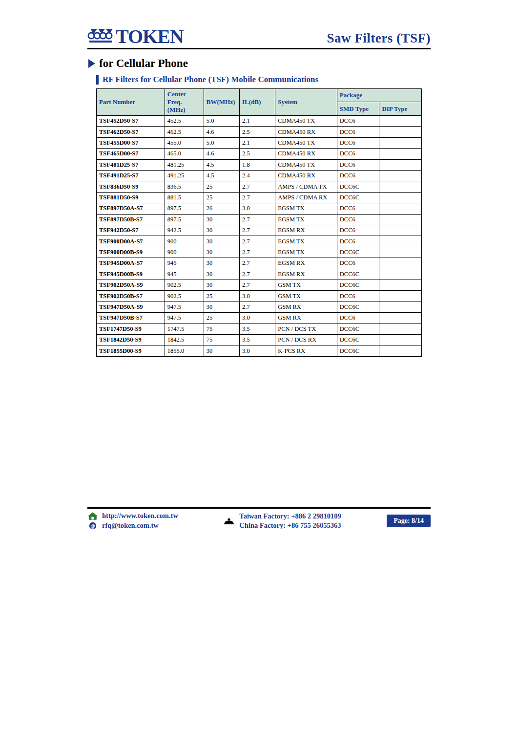TOKEN
Saw Filters (TSF)
for Cellular Phone
RF Filters for Cellular Phone (TSF) Mobile Communications
| Part Number | Center Freq. (MHz) | BW(MHz) | IL(dB) | System | Package |
| --- | --- | --- | --- | --- | --- |
| SMD Type | DIP Type |
| TSF452D50-S7 | 452.5 | 5.0 | 2.1 | CDMA450 TX | DCC6 | |
| TSF462D50-S7 | 462.5 | 4.6 | 2.5 | CDMA450 RX | DCC6 | |
| TSF455D00-S7 | 455.0 | 5.0 | 2.1 | CDMA450 TX | DCC6 | |
| TSF465D00-S7 | 465.0 | 4.6 | 2.5 | CDMA450 RX | DCC6 | |
| TSF481D25-S7 | 481.25 | 4.5 | 1.8 | CDMA450 TX | DCC6 | |
| TSF491D25-S7 | 491.25 | 4.5 | 2.4 | CDMA450 RX | DCC6 | |
| TSF836D50-S9 | 836.5 | 25 | 2.7 | AMPS / CDMA TX | DCC6C | |
| TSF881D50-S9 | 881.5 | 25 | 2.7 | AMPS / CDMA RX | DCC6C | |
| TSF897D50A-S7 | 897.5 | 26 | 3.0 | EGSM TX | DCC6 | |
| TSF897D50B-S7 | 897.5 | 30 | 2.7 | EGSM TX | DCC6 | |
| TSF942D50-S7 | 942.5 | 30 | 2.7 | EGSM RX | DCC6 | |
| TSF900D00A-S7 | 900 | 30 | 2.7 | EGSM TX | DCC6 | |
| TSF900D00B-S9 | 900 | 30 | 2.7 | EGSM TX | DCC6C | |
| TSF945D00A-S7 | 945 | 30 | 2.7 | EGSM RX | DCC6 | |
| TSF945D00B-S9 | 945 | 30 | 2.7 | EGSM RX | DCC6C | |
| TSF902D50A-S9 | 902.5 | 30 | 2.7 | GSM TX | DCC6C | |
| TSF902D50B-S7 | 902.5 | 25 | 3.0 | GSM TX | DCC6 | |
| TSF947D50A-S9 | 947.5 | 30 | 2.7 | GSM RX | DCC6C | |
| TSF947D50B-S7 | 947.5 | 25 | 3.0 | GSM RX | DCC6 | |
| TSF1747D50-S9 | 1747.5 | 75 | 3.5 | PCN / DCS TX | DCC6C | |
| TSF1842D50-S9 | 1842.5 | 75 | 3.5 | PCN / DCS RX | DCC6C | |
| TSF1855D00-S9 | 1855.0 | 30 | 3.0 | K-PCS RX | DCC6C | |
http://www.token.com.tw
@ rfq@token.com.tw
Taiwan Factory: +886 2 29810109
China Factory: +86 755 26055363
Page: 8/14